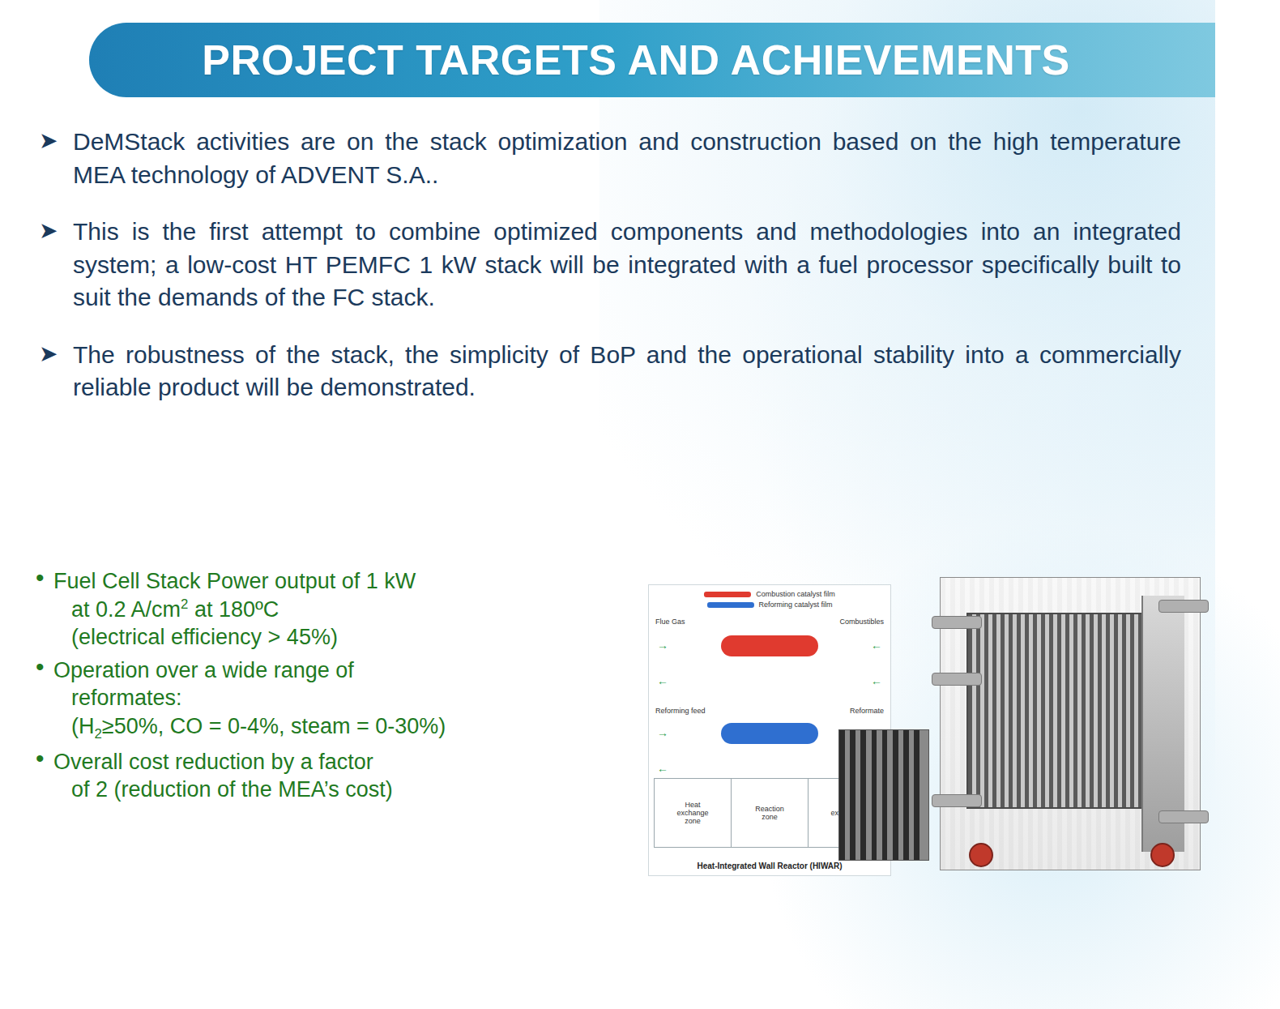PROJECT TARGETS AND ACHIEVEMENTS
➤DeMStack activities are on the stack optimization and construction based on the high temperature MEA technology of ADVENT S.A..
➤This is the first attempt to combine optimized components and methodologies into an integrated system; a low-cost HT PEMFC 1 kW stack will be integrated with a fuel processor specifically built to suit the demands of the FC stack.
➤The robustness of the stack, the simplicity of BoP and the operational stability into a commercially reliable product will be demonstrated.
Fuel Cell Stack Power output of 1 kW at 0.2 A/cm2 at 180ºC (electrical efficiency > 45%)
Operation over a wide range of reformates: (H2≥50%, CO = 0-4%, steam = 0-30%)
Overall cost reduction by a factor of 2 (reduction of the MEA’s cost)
Combustion catalyst film
Reforming catalyst film
Flue Gas Combustibles
→←
←←
Reforming feed Reformate
→→
←←
Heat
exchange
zone
Reaction
zone
Heat
exchange
zone
Heat-Integrated Wall Reactor (HIWAR)